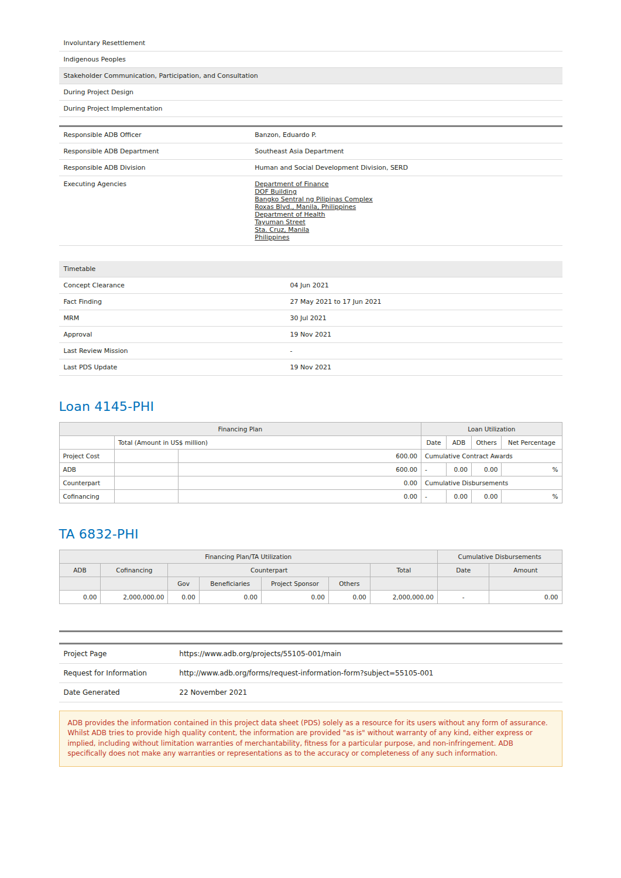| Involuntary Resettlement |
| Indigenous Peoples |
| Stakeholder Communication, Participation, and Consultation |
| During Project Design |
| During Project Implementation |
| Responsible ADB Officer | Banzon, Eduardo P. |
| Responsible ADB Department | Southeast Asia Department |
| Responsible ADB Division | Human and Social Development Division, SERD |
| Executing Agencies | Department of Finance DOF Building Bangko Sentral ng Pilipinas Complex Roxas Blvd., Manila, Philippines Department of Health Tayuman Street Sta. Cruz, Manila Philippines |
| Timetable |
| Concept Clearance | 04 Jun 2021 |
| Fact Finding | 27 May 2021 to 17 Jun 2021 |
| MRM | 30 Jul 2021 |
| Approval | 19 Nov 2021 |
| Last Review Mission | - |
| Last PDS Update | 19 Nov 2021 |
Loan 4145-PHI
| Financing Plan | Loan Utilization |
| --- | --- |
| | Total (Amount in US$ million) | Date | ADB | Others | Net Percentage |
| Project Cost | | 600.00 | Cumulative Contract Awards |
| ADB | | 600.00 | - | 0.00 | 0.00 | % |
| Counterpart | | 0.00 | Cumulative Disbursements |
| Cofinancing | | 0.00 | - | 0.00 | 0.00 | % |
TA 6832-PHI
| Financing Plan/TA Utilization | Cumulative Disbursements |
| --- | --- |
| ADB | Cofinancing | Counterpart | Total | Date | Amount |
| | | Gov | Beneficiaries | Project Sponsor | Others | | | |
| 0.00 | 2,000,000.00 | 0.00 | 0.00 | 0.00 | 0.00 | 2,000,000.00 | - | 0.00 |
| Project Page | https://www.adb.org/projects/55105-001/main |
| Request for Information | http://www.adb.org/forms/request-information-form?subject=55105-001 |
| Date Generated | 22 November 2021 |
ADB provides the information contained in this project data sheet (PDS) solely as a resource for its users without any form of assurance. Whilst ADB tries to provide high quality content, the information are provided "as is" without warranty of any kind, either express or implied, including without limitation warranties of merchantability, fitness for a particular purpose, and non-infringement. ADB specifically does not make any warranties or representations as to the accuracy or completeness of any such information.